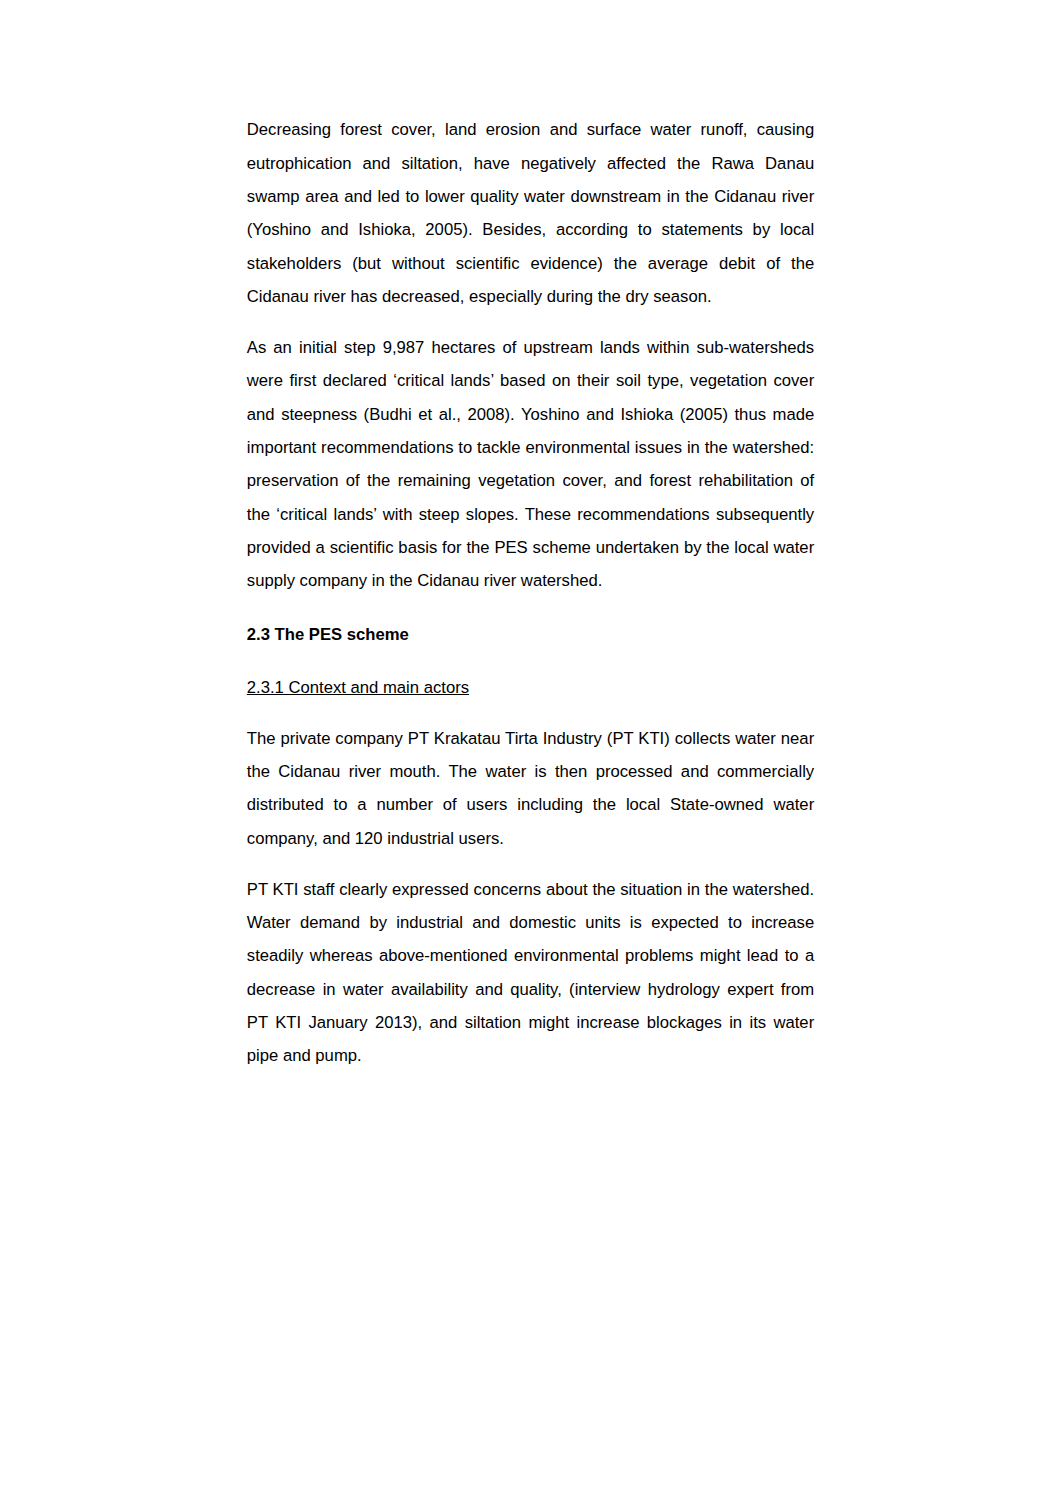Decreasing forest cover, land erosion and surface water runoff, causing eutrophication and siltation, have negatively affected the Rawa Danau swamp area and led to lower quality water downstream in the Cidanau river (Yoshino and Ishioka, 2005). Besides, according to statements by local stakeholders (but without scientific evidence) the average debit of the Cidanau river has decreased, especially during the dry season.
As an initial step 9,987 hectares of upstream lands within sub-watersheds were first declared ‘critical lands’ based on their soil type, vegetation cover and steepness (Budhi et al., 2008). Yoshino and Ishioka (2005) thus made important recommendations to tackle environmental issues in the watershed: preservation of the remaining vegetation cover, and forest rehabilitation of the ‘critical lands’ with steep slopes. These recommendations subsequently provided a scientific basis for the PES scheme undertaken by the local water supply company in the Cidanau river watershed.
2.3 The PES scheme
2.3.1 Context and main actors
The private company PT Krakatau Tirta Industry (PT KTI) collects water near the Cidanau river mouth. The water is then processed and commercially distributed to a number of users including the local State-owned water company, and 120 industrial users.
PT KTI staff clearly expressed concerns about the situation in the watershed. Water demand by industrial and domestic units is expected to increase steadily whereas above-mentioned environmental problems might lead to a decrease in water availability and quality, (interview hydrology expert from PT KTI January 2013), and siltation might increase blockages in its water pipe and pump.